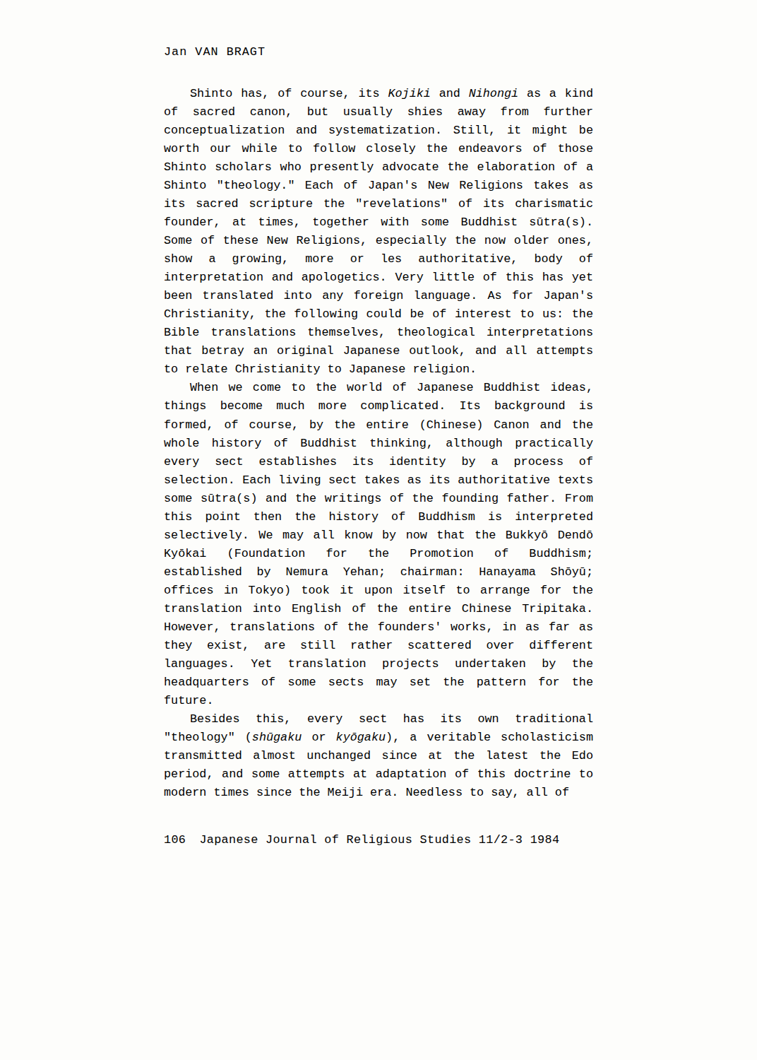Jan VAN BRAGT
Shinto has, of course, its Kojiki and Nihongi as a kind of sacred canon, but usually shies away from further conceptualization and systematization. Still, it might be worth our while to follow closely the endeavors of those Shinto scholars who presently advocate the elaboration of a Shinto "theology." Each of Japan's New Religions takes as its sacred scripture the "revelations" of its charismatic founder, at times, together with some Buddhist sūtra(s). Some of these New Religions, especially the now older ones, show a growing, more or les authoritative, body of interpretation and apologetics. Very little of this has yet been translated into any foreign language. As for Japan's Christianity, the following could be of interest to us: the Bible translations themselves, theological interpretations that betray an original Japanese outlook, and all attempts to relate Christianity to Japanese religion.
When we come to the world of Japanese Buddhist ideas, things become much more complicated. Its background is formed, of course, by the entire (Chinese) Canon and the whole history of Buddhist thinking, although practically every sect establishes its identity by a process of selection. Each living sect takes as its authoritative texts some sūtra(s) and the writings of the founding father. From this point then the history of Buddhism is interpreted selectively. We may all know by now that the Bukkyō Dendō Kyōkai (Foundation for the Promotion of Buddhism; established by Nemura Yehan; chairman: Hanayama Shōyū; offices in Tokyo) took it upon itself to arrange for the translation into English of the entire Chinese Tripitaka. However, translations of the founders' works, in as far as they exist, are still rather scattered over different languages. Yet translation projects undertaken by the headquarters of some sects may set the pattern for the future.
Besides this, every sect has its own traditional "theology" (shūgaku or kyōgaku), a veritable scholasticism transmitted almost unchanged since at the latest the Edo period, and some attempts at adaptation of this doctrine to modern times since the Meiji era. Needless to say, all of
106 Japanese Journal of Religious Studies 11/2-3 1984